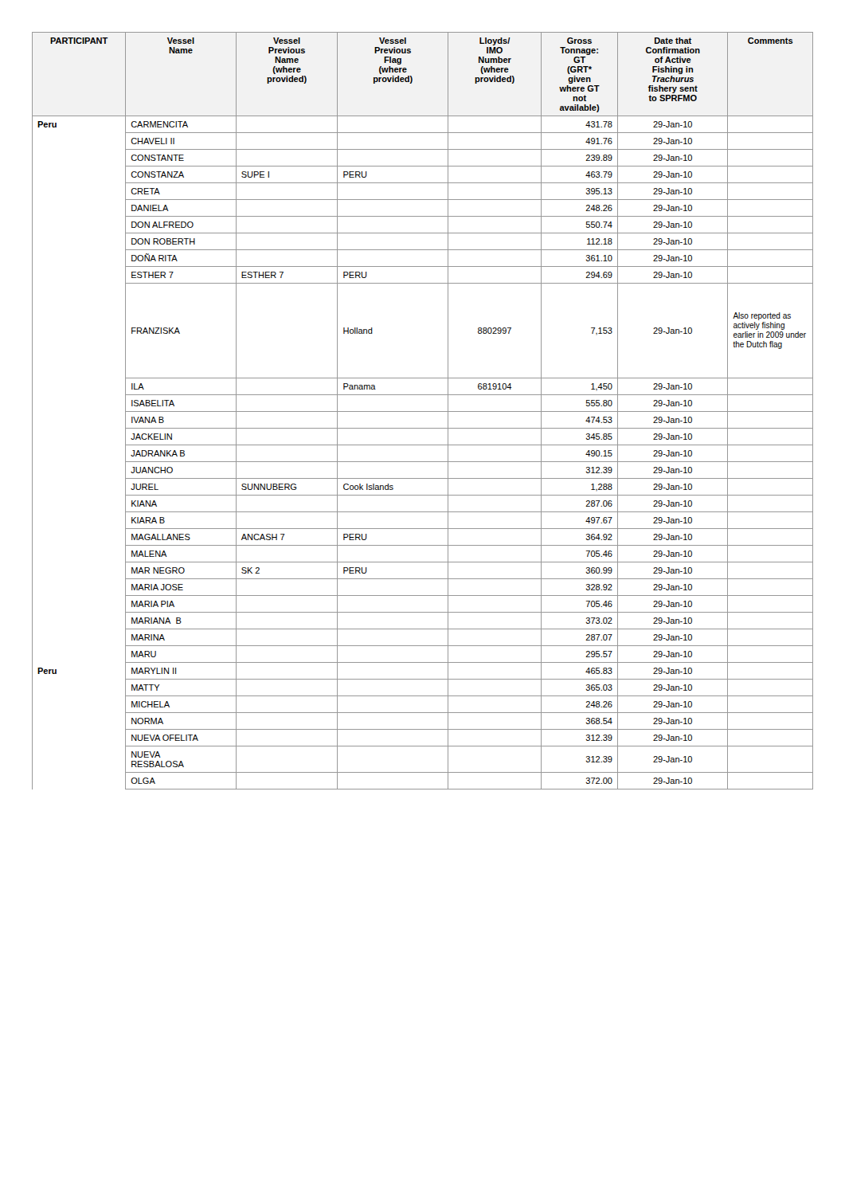| PARTICIPANT | Vessel Name | Vessel Previous Name (where provided) | Vessel Previous Flag (where provided) | Lloyds/ IMO Number (where provided) | Gross Tonnage: GT (GRT* given where GT not available) | Date that Confirmation of Active Fishing in Trachurus fishery sent to SPRFMO | Comments |
| --- | --- | --- | --- | --- | --- | --- | --- |
| Peru | CARMENCITA | | | | 431.78 | 29-Jan-10 | |
| CHAVELI II | | | | 491.76 | 29-Jan-10 | |
| | CONSTANTE | | | | 239.89 | 29-Jan-10 | |
| | CONSTANZA | SUPE I | PERU | | 463.79 | 29-Jan-10 | |
| | CRETA | | | | 395.13 | 29-Jan-10 | |
| | DANIELA | | | | 248.26 | 29-Jan-10 | |
| | DON ALFREDO | | | | 550.74 | 29-Jan-10 | |
| | DON ROBERTH | | | | 112.18 | 29-Jan-10 | |
| | DOÑA RITA | | | | 361.10 | 29-Jan-10 | |
| | ESTHER 7 | ESTHER 7 | PERU | | 294.69 | 29-Jan-10 | |
| | FRANZISKA | | Holland | 8802997 | 7,153 | 29-Jan-10 | Also reported as actively fishing earlier in 2009 under the Dutch flag |
| | ILA | | Panama | 6819104 | 1,450 | 29-Jan-10 | |
| | ISABELITA | | | | 555.80 | 29-Jan-10 | |
| | IVANA B | | | | 474.53 | 29-Jan-10 | |
| | JACKELIN | | | | 345.85 | 29-Jan-10 | |
| | JADRANKA B | | | | 490.15 | 29-Jan-10 | |
| | JUANCHO | | | | 312.39 | 29-Jan-10 | |
| | JUREL | SUNNUBERG | Cook Islands | | 1,288 | 29-Jan-10 | |
| | KIANA | | | | 287.06 | 29-Jan-10 | |
| | KIARA B | | | | 497.67 | 29-Jan-10 | |
| | MAGALLANES | ANCASH 7 | PERU | | 364.92 | 29-Jan-10 | |
| | MALENA | | | | 705.46 | 29-Jan-10 | |
| | MAR NEGRO | SK 2 | PERU | | 360.99 | 29-Jan-10 | |
| | MARIA JOSE | | | | 328.92 | 29-Jan-10 | |
| | MARIA PIA | | | | 705.46 | 29-Jan-10 | |
| | MARIANA B | | | | 373.02 | 29-Jan-10 | |
| | MARINA | | | | 287.07 | 29-Jan-10 | |
| | MARU | | | | 295.57 | 29-Jan-10 | |
| Peru | MARYLIN II | | | | 465.83 | 29-Jan-10 | |
| | MATTY | | | | 365.03 | 29-Jan-10 | |
| | MICHELA | | | | 248.26 | 29-Jan-10 | |
| | NORMA | | | | 368.54 | 29-Jan-10 | |
| | NUEVA OFELITA | | | | 312.39 | 29-Jan-10 | |
| | NUEVA RESBALOSA | | | | 312.39 | 29-Jan-10 | |
| | OLGA | | | | 372.00 | 29-Jan-10 | |